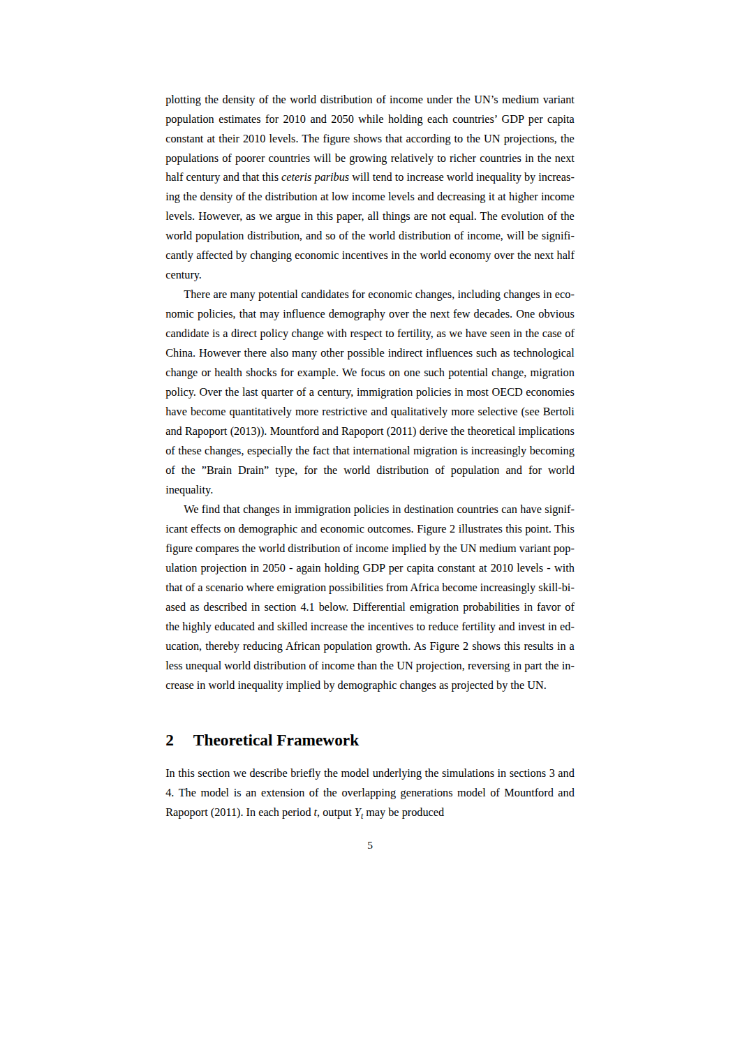plotting the density of the world distribution of income under the UN’s medium variant population estimates for 2010 and 2050 while holding each countries’ GDP per capita constant at their 2010 levels. The figure shows that according to the UN projections, the populations of poorer countries will be growing relatively to richer countries in the next half century and that this ceteris paribus will tend to increase world inequality by increasing the density of the distribution at low income levels and decreasing it at higher income levels. However, as we argue in this paper, all things are not equal. The evolution of the world population distribution, and so of the world distribution of income, will be significantly affected by changing economic incentives in the world economy over the next half century.
There are many potential candidates for economic changes, including changes in economic policies, that may influence demography over the next few decades. One obvious candidate is a direct policy change with respect to fertility, as we have seen in the case of China. However there also many other possible indirect influences such as technological change or health shocks for example. We focus on one such potential change, migration policy. Over the last quarter of a century, immigration policies in most OECD economies have become quantitatively more restrictive and qualitatively more selective (see Bertoli and Rapoport (2013)). Mountford and Rapoport (2011) derive the theoretical implications of these changes, especially the fact that international migration is increasingly becoming of the ”Brain Drain” type, for the world distribution of population and for world inequality.
We find that changes in immigration policies in destination countries can have significant effects on demographic and economic outcomes. Figure 2 illustrates this point. This figure compares the world distribution of income implied by the UN medium variant population projection in 2050 - again holding GDP per capita constant at 2010 levels - with that of a scenario where emigration possibilities from Africa become increasingly skill-biased as described in section 4.1 below. Differential emigration probabilities in favor of the highly educated and skilled increase the incentives to reduce fertility and invest in education, thereby reducing African population growth. As Figure 2 shows this results in a less unequal world distribution of income than the UN projection, reversing in part the increase in world inequality implied by demographic changes as projected by the UN.
2 Theoretical Framework
In this section we describe briefly the model underlying the simulations in sections 3 and 4. The model is an extension of the overlapping generations model of Mountford and Rapoport (2011). In each period t, output Yt may be produced
5